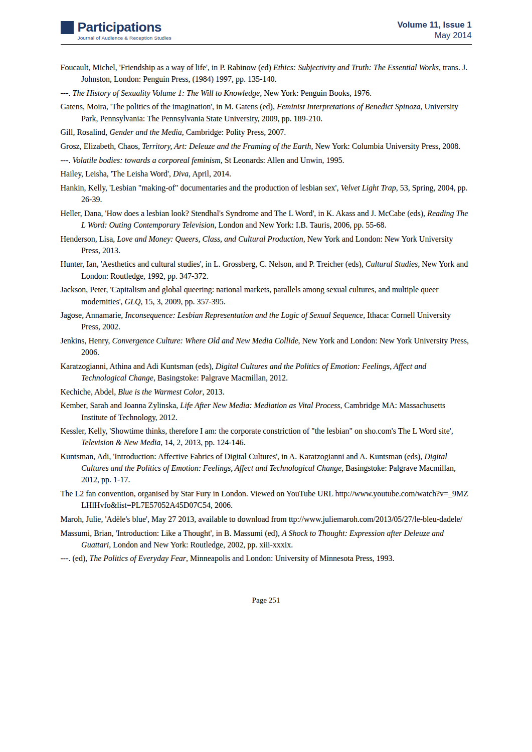Participations
Journal of Audience & Reception Studies
Volume 11, Issue 1
May 2014
Foucault, Michel, 'Friendship as a way of life', in P. Rabinow (ed) Ethics: Subjectivity and Truth: The Essential Works, trans. J. Johnston, London: Penguin Press, (1984) 1997, pp. 135-140.
---. The History of Sexuality Volume 1: The Will to Knowledge, New York: Penguin Books, 1976.
Gatens, Moira, 'The politics of the imagination', in M. Gatens (ed), Feminist Interpretations of Benedict Spinoza, University Park, Pennsylvania: The Pennsylvania State University, 2009, pp. 189-210.
Gill, Rosalind, Gender and the Media, Cambridge: Polity Press, 2007.
Grosz, Elizabeth, Chaos, Territory, Art: Deleuze and the Framing of the Earth, New York: Columbia University Press, 2008.
---. Volatile bodies: towards a corporeal feminism, St Leonards: Allen and Unwin, 1995.
Hailey, Leisha, 'The Leisha Word', Diva, April, 2014.
Hankin, Kelly, 'Lesbian "making-of" documentaries and the production of lesbian sex', Velvet Light Trap, 53, Spring, 2004, pp. 26-39.
Heller, Dana, 'How does a lesbian look? Stendhal's Syndrome and The L Word', in K. Akass and J. McCabe (eds), Reading The L Word: Outing Contemporary Television, London and New York: I.B. Tauris, 2006, pp. 55-68.
Henderson, Lisa, Love and Money: Queers, Class, and Cultural Production, New York and London: New York University Press, 2013.
Hunter, Ian, 'Aesthetics and cultural studies', in L. Grossberg, C. Nelson, and P. Treicher (eds), Cultural Studies, New York and London: Routledge, 1992, pp. 347-372.
Jackson, Peter, 'Capitalism and global queering: national markets, parallels among sexual cultures, and multiple queer modernities', GLQ, 15, 3, 2009, pp. 357-395.
Jagose, Annamarie, Inconsequence: Lesbian Representation and the Logic of Sexual Sequence, Ithaca: Cornell University Press, 2002.
Jenkins, Henry, Convergence Culture: Where Old and New Media Collide, New York and London: New York University Press, 2006.
Karatzogianni, Athina and Adi Kuntsman (eds), Digital Cultures and the Politics of Emotion: Feelings, Affect and Technological Change, Basingstoke: Palgrave Macmillan, 2012.
Kechiche, Abdel, Blue is the Warmest Color, 2013.
Kember, Sarah and Joanna Zylinska, Life After New Media: Mediation as Vital Process, Cambridge MA: Massachusetts Institute of Technology, 2012.
Kessler, Kelly, 'Showtime thinks, therefore I am: the corporate constriction of "the lesbian" on sho.com's The L Word site', Television & New Media, 14, 2, 2013, pp. 124-146.
Kuntsman, Adi, 'Introduction: Affective Fabrics of Digital Cultures', in A. Karatzogianni and A. Kuntsman (eds), Digital Cultures and the Politics of Emotion: Feelings, Affect and Technological Change, Basingstoke: Palgrave Macmillan, 2012, pp. 1-17.
The L2 fan convention, organised by Star Fury in London. Viewed on YouTube URL http://www.youtube.com/watch?v=_9MZLHlHvfo&list=PL7E57052A45D07C54, 2006.
Maroh, Julie, 'Adèle's blue', May 27 2013, available to download from ttp://www.juliemaroh.com/2013/05/27/le-bleu-dadele/
Massumi, Brian, 'Introduction: Like a Thought', in B. Massumi (ed), A Shock to Thought: Expression after Deleuze and Guattari, London and New York: Routledge, 2002, pp. xiii-xxxix.
---. (ed), The Politics of Everyday Fear, Minneapolis and London: University of Minnesota Press, 1993.
Page 251